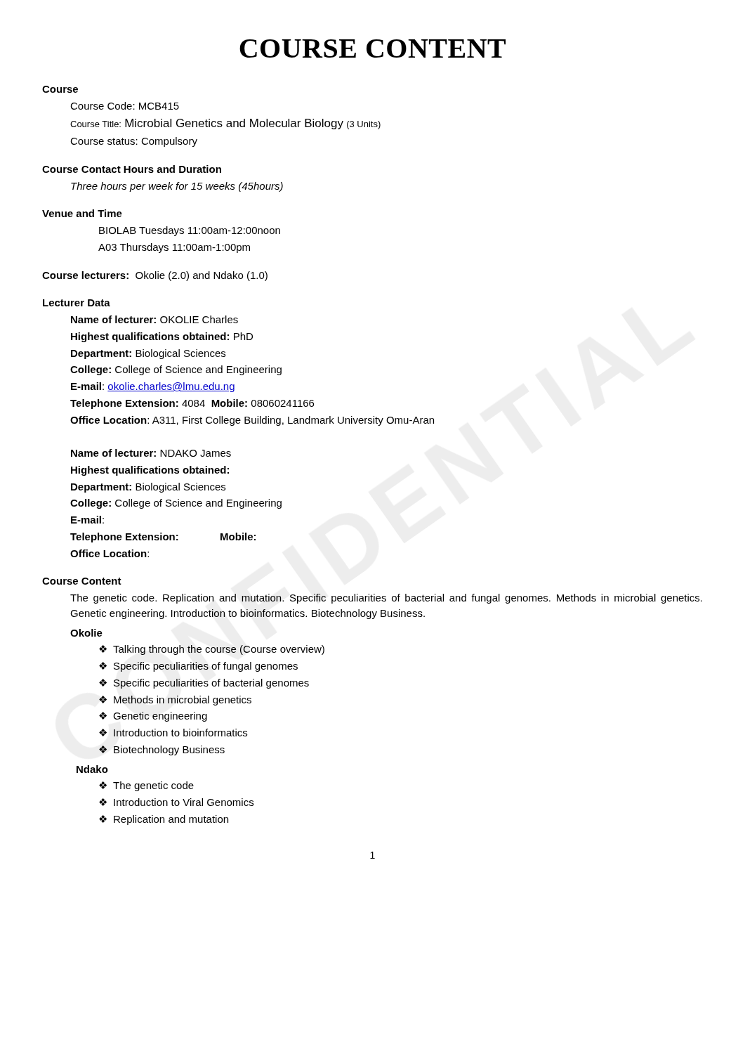CONFIDENTIAL
COURSE CONTENT
Course
Course Code: MCB415
Course Title: Microbial Genetics and Molecular Biology (3 Units)
Course status: Compulsory
Course Contact Hours and Duration
Three hours per week for 15 weeks (45hours)
Venue and Time
BIOLAB Tuesdays 11:00am-12:00noon
A03 Thursdays 11:00am-1:00pm
Course lecturers: Okolie (2.0) and Ndako (1.0)
Lecturer Data
Name of lecturer: OKOLIE Charles
Highest qualifications obtained: PhD
Department: Biological Sciences
College: College of Science and Engineering
E-mail: okolie.charles@lmu.edu.ng
Telephone Extension: 4084 Mobile: 08060241166
Office Location: A311, First College Building, Landmark University Omu-Aran
Name of lecturer: NDAKO James
Highest qualifications obtained:
Department: Biological Sciences
College: College of Science and Engineering
E-mail:
Telephone Extension: Mobile:
Office Location:
Course Content
The genetic code. Replication and mutation. Specific peculiarities of bacterial and fungal genomes. Methods in microbial genetics. Genetic engineering. Introduction to bioinformatics. Biotechnology Business.
Okolie
Talking through the course (Course overview)
Specific peculiarities of fungal genomes
Specific peculiarities of bacterial genomes
Methods in microbial genetics
Genetic engineering
Introduction to bioinformatics
Biotechnology Business
Ndako
The genetic code
Introduction to Viral Genomics
Replication and mutation
1